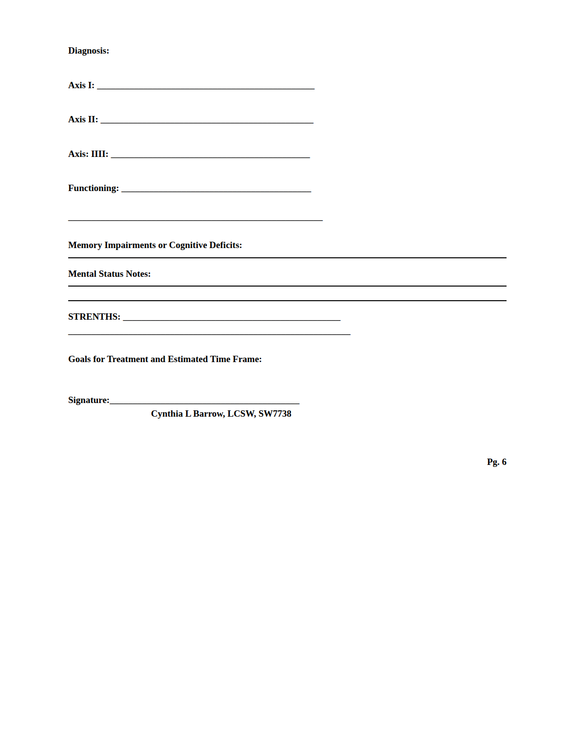Diagnosis:
Axis I: _______________________________________________
Axis II: ______________________________________________
Axis: IIII: ___________________________________________
Functioning: _________________________________________
_______________________________________________________
Memory Impairments or Cognitive Deficits:
Mental Status Notes:
STRENTHS: _______________________________________________
_____________________________________________________________
Goals for Treatment and Estimated Time Frame:
Signature:_________________________________________
Cynthia L Barrow, LCSW, SW7738
Pg. 6